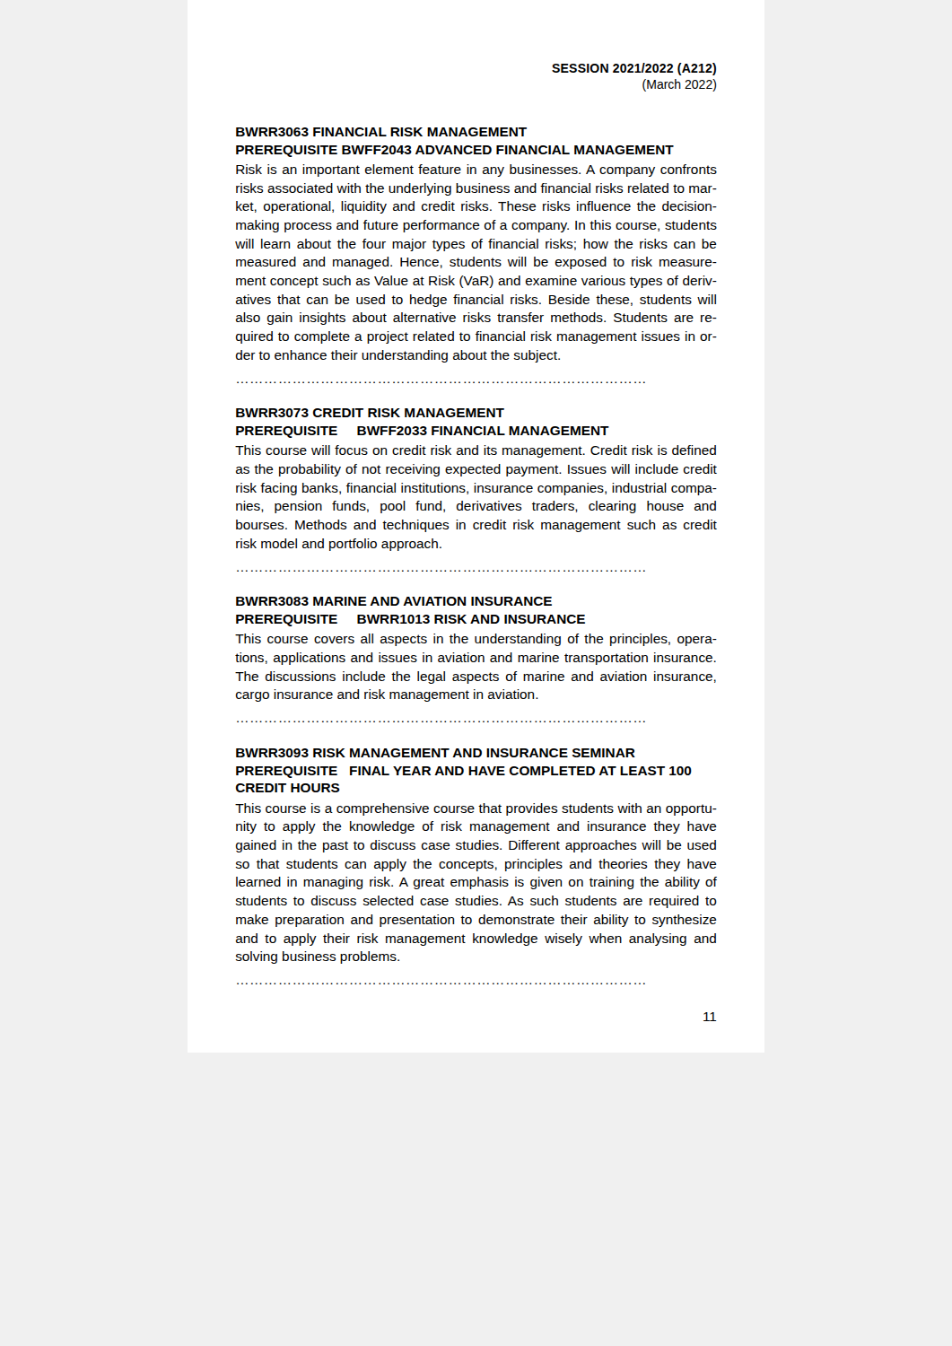SESSION 2021/2022 (A212)
(March 2022)
BWRR3063 FINANCIAL RISK MANAGEMENT
PREREQUISITE BWFF2043 ADVANCED FINANCIAL MANAGEMENT
Risk is an important element feature in any businesses. A company confronts risks associated with the underlying business and financial risks related to market, operational, liquidity and credit risks. These risks influence the decision-making process and future performance of a company. In this course, students will learn about the four major types of financial risks; how the risks can be measured and managed. Hence, students will be exposed to risk measurement concept such as Value at Risk (VaR) and examine various types of derivatives that can be used to hedge financial risks. Beside these, students will also gain insights about alternative risks transfer methods. Students are required to complete a project related to financial risk management issues in order to enhance their understanding about the subject.
……………………………………………………………………………
BWRR3073 CREDIT RISK MANAGEMENT
PREREQUISITE BWFF2033 FINANCIAL MANAGEMENT
This course will focus on credit risk and its management. Credit risk is defined as the probability of not receiving expected payment. Issues will include credit risk facing banks, financial institutions, insurance companies, industrial companies, pension funds, pool fund, derivatives traders, clearing house and bourses. Methods and techniques in credit risk management such as credit risk model and portfolio approach.
……………………………………………………………………………
BWRR3083 MARINE AND AVIATION INSURANCE
PREREQUISITE BWRR1013 RISK AND INSURANCE
This course covers all aspects in the understanding of the principles, operations, applications and issues in aviation and marine transportation insurance. The discussions include the legal aspects of marine and aviation insurance, cargo insurance and risk management in aviation.
……………………………………………………………………………
BWRR3093 RISK MANAGEMENT AND INSURANCE SEMINAR
PREREQUISITE FINAL YEAR AND HAVE COMPLETED AT LEAST 100 CREDIT HOURS
This course is a comprehensive course that provides students with an opportunity to apply the knowledge of risk management and insurance they have gained in the past to discuss case studies. Different approaches will be used so that students can apply the concepts, principles and theories they have learned in managing risk. A great emphasis is given on training the ability of students to discuss selected case studies. As such students are required to make preparation and presentation to demonstrate their ability to synthesize and to apply their risk management knowledge wisely when analysing and solving business problems.
……………………………………………………………………………
11